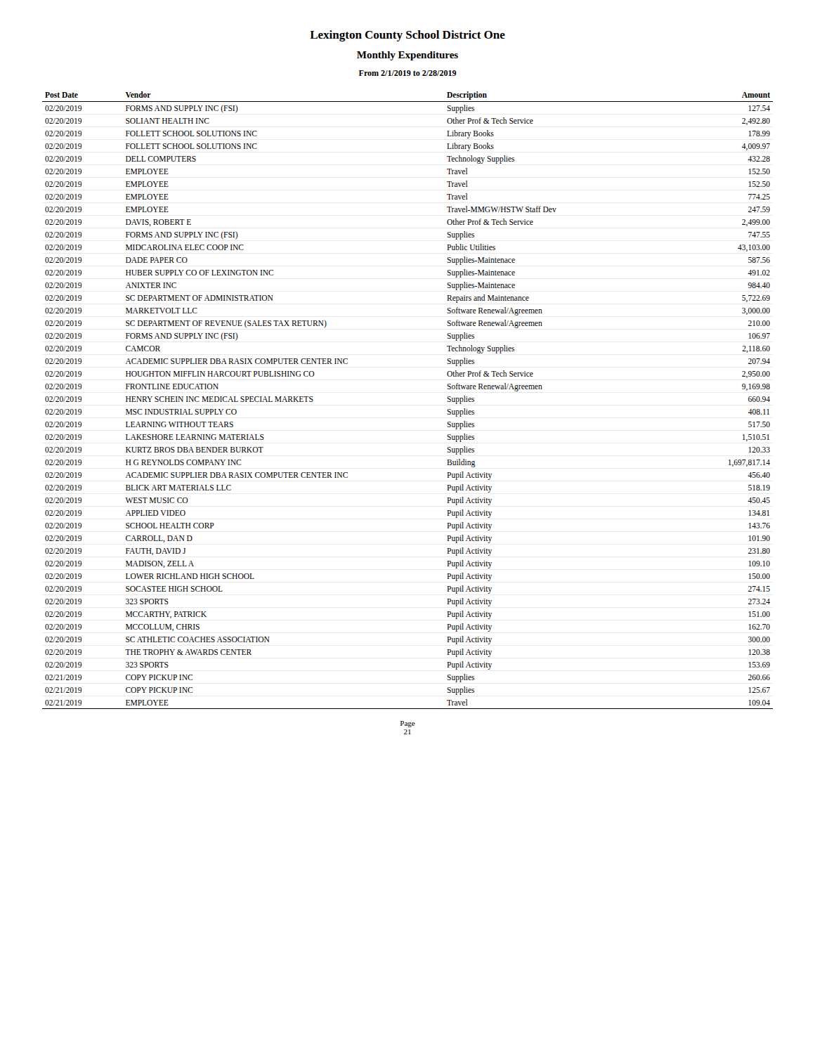Lexington County School District One
Monthly Expenditures
From 2/1/2019 to 2/28/2019
| Post Date | Vendor | Description | Amount |
| --- | --- | --- | --- |
| 02/20/2019 | FORMS AND SUPPLY INC (FSI) | Supplies | 127.54 |
| 02/20/2019 | SOLIANT HEALTH INC | Other Prof & Tech Service | 2,492.80 |
| 02/20/2019 | FOLLETT SCHOOL SOLUTIONS INC | Library Books | 178.99 |
| 02/20/2019 | FOLLETT SCHOOL SOLUTIONS INC | Library Books | 4,009.97 |
| 02/20/2019 | DELL COMPUTERS | Technology Supplies | 432.28 |
| 02/20/2019 | EMPLOYEE | Travel | 152.50 |
| 02/20/2019 | EMPLOYEE | Travel | 152.50 |
| 02/20/2019 | EMPLOYEE | Travel | 774.25 |
| 02/20/2019 | EMPLOYEE | Travel-MMGW/HSTW Staff Dev | 247.59 |
| 02/20/2019 | DAVIS, ROBERT E | Other Prof & Tech Service | 2,499.00 |
| 02/20/2019 | FORMS AND SUPPLY INC (FSI) | Supplies | 747.55 |
| 02/20/2019 | MIDCAROLINA ELEC COOP INC | Public Utilities | 43,103.00 |
| 02/20/2019 | DADE PAPER CO | Supplies-Maintenace | 587.56 |
| 02/20/2019 | HUBER SUPPLY CO OF LEXINGTON INC | Supplies-Maintenace | 491.02 |
| 02/20/2019 | ANIXTER INC | Supplies-Maintenace | 984.40 |
| 02/20/2019 | SC DEPARTMENT OF ADMINISTRATION | Repairs and Maintenance | 5,722.69 |
| 02/20/2019 | MARKETVOLT LLC | Software Renewal/Agreemen | 3,000.00 |
| 02/20/2019 | SC DEPARTMENT OF REVENUE (SALES TAX RETURN) | Software Renewal/Agreemen | 210.00 |
| 02/20/2019 | FORMS AND SUPPLY INC (FSI) | Supplies | 106.97 |
| 02/20/2019 | CAMCOR | Technology Supplies | 2,118.60 |
| 02/20/2019 | ACADEMIC SUPPLIER DBA RASIX COMPUTER CENTER INC | Supplies | 207.94 |
| 02/20/2019 | HOUGHTON MIFFLIN HARCOURT PUBLISHING CO | Other Prof & Tech Service | 2,950.00 |
| 02/20/2019 | FRONTLINE EDUCATION | Software Renewal/Agreemen | 9,169.98 |
| 02/20/2019 | HENRY SCHEIN INC MEDICAL SPECIAL MARKETS | Supplies | 660.94 |
| 02/20/2019 | MSC INDUSTRIAL SUPPLY CO | Supplies | 408.11 |
| 02/20/2019 | LEARNING WITHOUT TEARS | Supplies | 517.50 |
| 02/20/2019 | LAKESHORE LEARNING MATERIALS | Supplies | 1,510.51 |
| 02/20/2019 | KURTZ BROS DBA BENDER BURKOT | Supplies | 120.33 |
| 02/20/2019 | H G REYNOLDS COMPANY INC | Building | 1,697,817.14 |
| 02/20/2019 | ACADEMIC SUPPLIER DBA RASIX COMPUTER CENTER INC | Pupil Activity | 456.40 |
| 02/20/2019 | BLICK ART MATERIALS LLC | Pupil Activity | 518.19 |
| 02/20/2019 | WEST MUSIC CO | Pupil Activity | 450.45 |
| 02/20/2019 | APPLIED VIDEO | Pupil Activity | 134.81 |
| 02/20/2019 | SCHOOL HEALTH CORP | Pupil Activity | 143.76 |
| 02/20/2019 | CARROLL, DAN D | Pupil Activity | 101.90 |
| 02/20/2019 | FAUTH, DAVID J | Pupil Activity | 231.80 |
| 02/20/2019 | MADISON, ZELL A | Pupil Activity | 109.10 |
| 02/20/2019 | LOWER RICHLAND HIGH SCHOOL | Pupil Activity | 150.00 |
| 02/20/2019 | SOCASTEE HIGH SCHOOL | Pupil Activity | 274.15 |
| 02/20/2019 | 323 SPORTS | Pupil Activity | 273.24 |
| 02/20/2019 | MCCARTHY, PATRICK | Pupil Activity | 151.00 |
| 02/20/2019 | MCCOLLUM, CHRIS | Pupil Activity | 162.70 |
| 02/20/2019 | SC ATHLETIC COACHES ASSOCIATION | Pupil Activity | 300.00 |
| 02/20/2019 | THE TROPHY & AWARDS CENTER | Pupil Activity | 120.38 |
| 02/20/2019 | 323 SPORTS | Pupil Activity | 153.69 |
| 02/21/2019 | COPY PICKUP INC | Supplies | 260.66 |
| 02/21/2019 | COPY PICKUP INC | Supplies | 125.67 |
| 02/21/2019 | EMPLOYEE | Travel | 109.04 |
Page
21